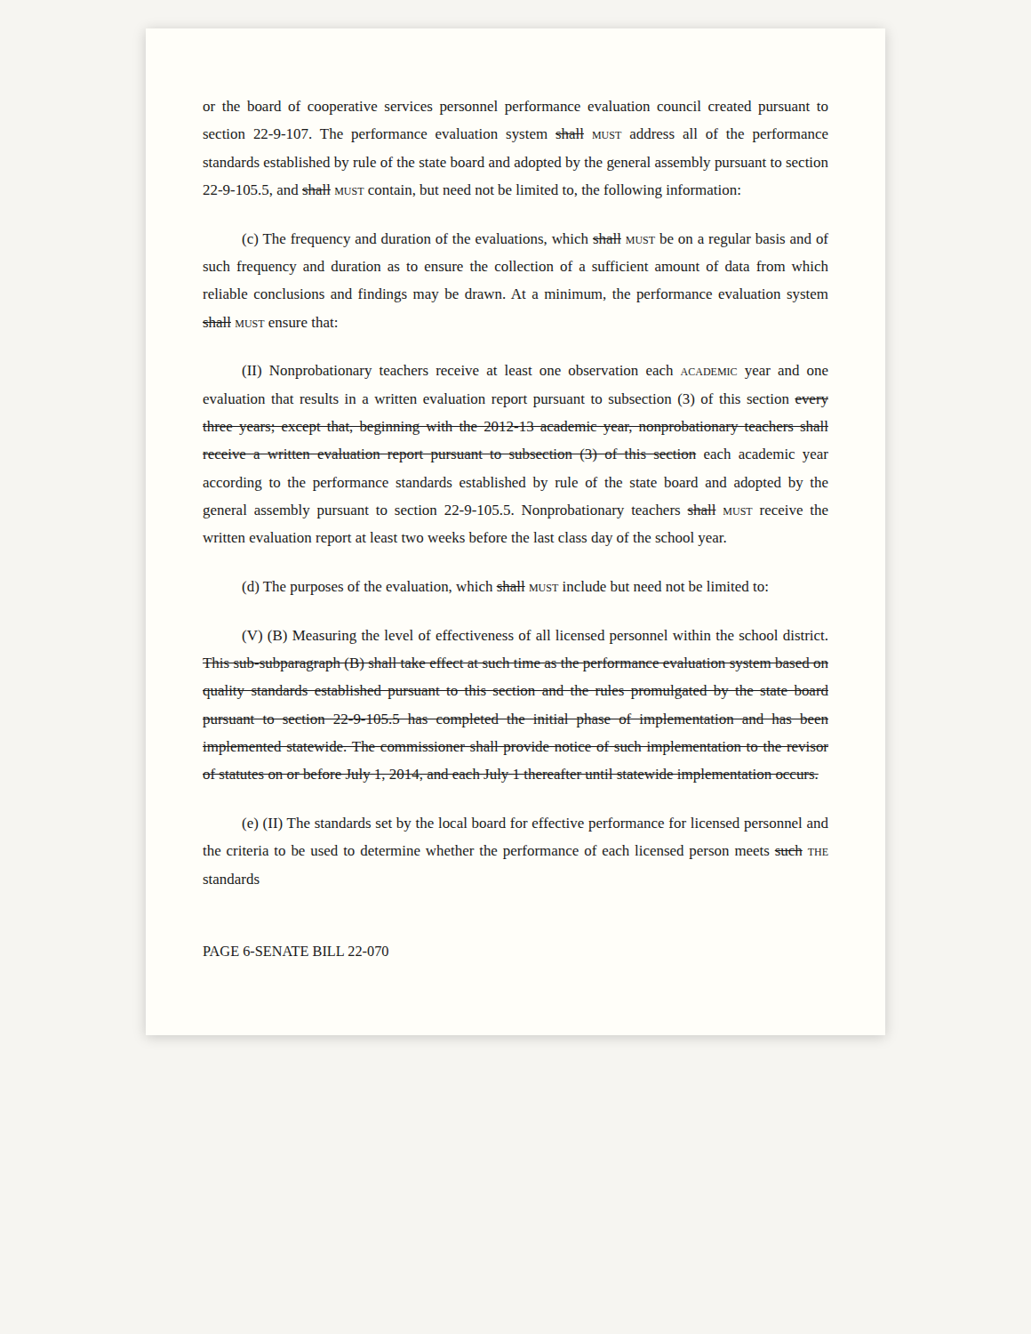or the board of cooperative services personnel performance evaluation council created pursuant to section 22-9-107. The performance evaluation system shall must address all of the performance standards established by rule of the state board and adopted by the general assembly pursuant to section 22-9-105.5, and shall must contain, but need not be limited to, the following information:
(c) The frequency and duration of the evaluations, which shall must be on a regular basis and of such frequency and duration as to ensure the collection of a sufficient amount of data from which reliable conclusions and findings may be drawn. At a minimum, the performance evaluation system shall must ensure that:
(II) Nonprobationary teachers receive at least one observation each academic year and one evaluation that results in a written evaluation report pursuant to subsection (3) of this section every three years; except that, beginning with the 2012-13 academic year, nonprobationary teachers shall receive a written evaluation report pursuant to subsection (3) of this section each academic year according to the performance standards established by rule of the state board and adopted by the general assembly pursuant to section 22-9-105.5. Nonprobationary teachers shall must receive the written evaluation report at least two weeks before the last class day of the school year.
(d) The purposes of the evaluation, which shall must include but need not be limited to:
(V) (B) Measuring the level of effectiveness of all licensed personnel within the school district. This sub-subparagraph (B) shall take effect at such time as the performance evaluation system based on quality standards established pursuant to this section and the rules promulgated by the state board pursuant to section 22-9-105.5 has completed the initial phase of implementation and has been implemented statewide. The commissioner shall provide notice of such implementation to the revisor of statutes on or before July 1, 2014, and each July 1 thereafter until statewide implementation occurs.
(e) (II) The standards set by the local board for effective performance for licensed personnel and the criteria to be used to determine whether the performance of each licensed person meets such the standards
PAGE 6-SENATE BILL 22-070